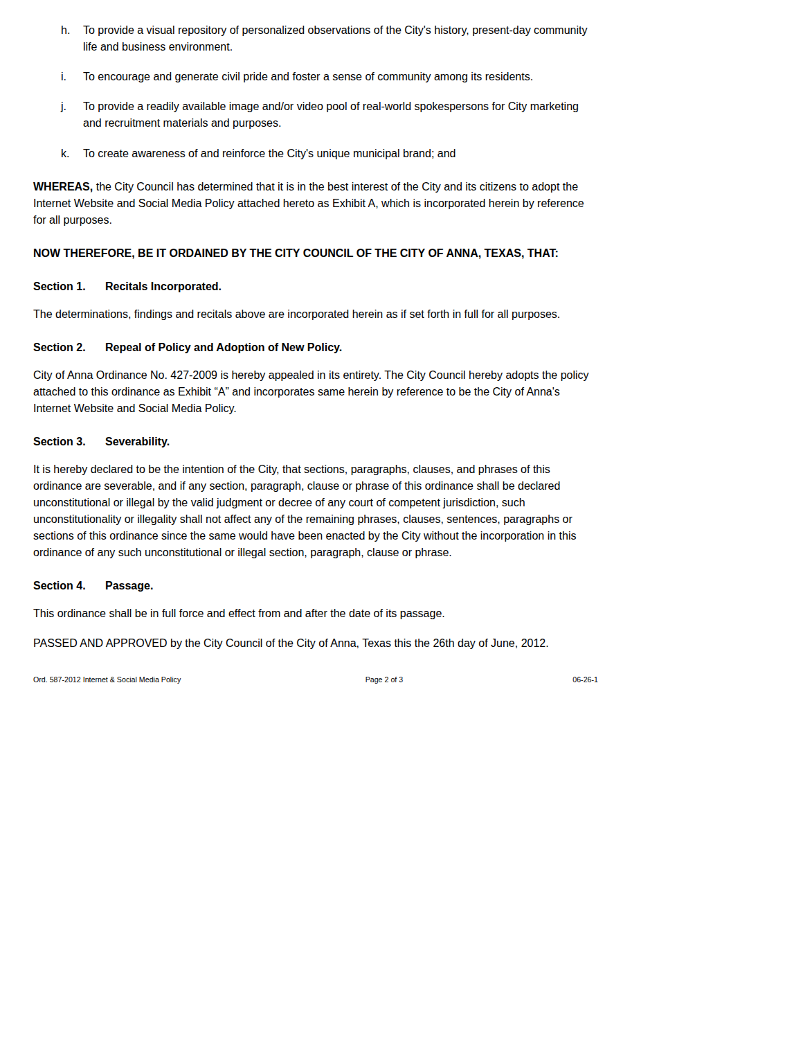h. To provide a visual repository of personalized observations of the City's history, present-day community life and business environment.
i. To encourage and generate civil pride and foster a sense of community among its residents.
j. To provide a readily available image and/or video pool of real-world spokespersons for City marketing and recruitment materials and purposes.
k. To create awareness of and reinforce the City's unique municipal brand; and
WHEREAS, the City Council has determined that it is in the best interest of the City and its citizens to adopt the Internet Website and Social Media Policy attached hereto as Exhibit A, which is incorporated herein by reference for all purposes.
NOW THEREFORE, BE IT ORDAINED BY THE CITY COUNCIL OF THE CITY OF ANNA, TEXAS, THAT:
Section 1. Recitals Incorporated.
The determinations, findings and recitals above are incorporated herein as if set forth in full for all purposes.
Section 2. Repeal of Policy and Adoption of New Policy.
City of Anna Ordinance No. 427-2009 is hereby appealed in its entirety. The City Council hereby adopts the policy attached to this ordinance as Exhibit “A” and incorporates same herein by reference to be the City of Anna's Internet Website and Social Media Policy.
Section 3. Severability.
It is hereby declared to be the intention of the City, that sections, paragraphs, clauses, and phrases of this ordinance are severable, and if any section, paragraph, clause or phrase of this ordinance shall be declared unconstitutional or illegal by the valid judgment or decree of any court of competent jurisdiction, such unconstitutionality or illegality shall not affect any of the remaining phrases, clauses, sentences, paragraphs or sections of this ordinance since the same would have been enacted by the City without the incorporation in this ordinance of any such unconstitutional or illegal section, paragraph, clause or phrase.
Section 4. Passage.
This ordinance shall be in full force and effect from and after the date of its passage.
PASSED AND APPROVED by the City Council of the City of Anna, Texas this the 26th day of June, 2012.
Ord. 587-2012 Internet & Social Media Policy Page 2 of 3 06-26-1